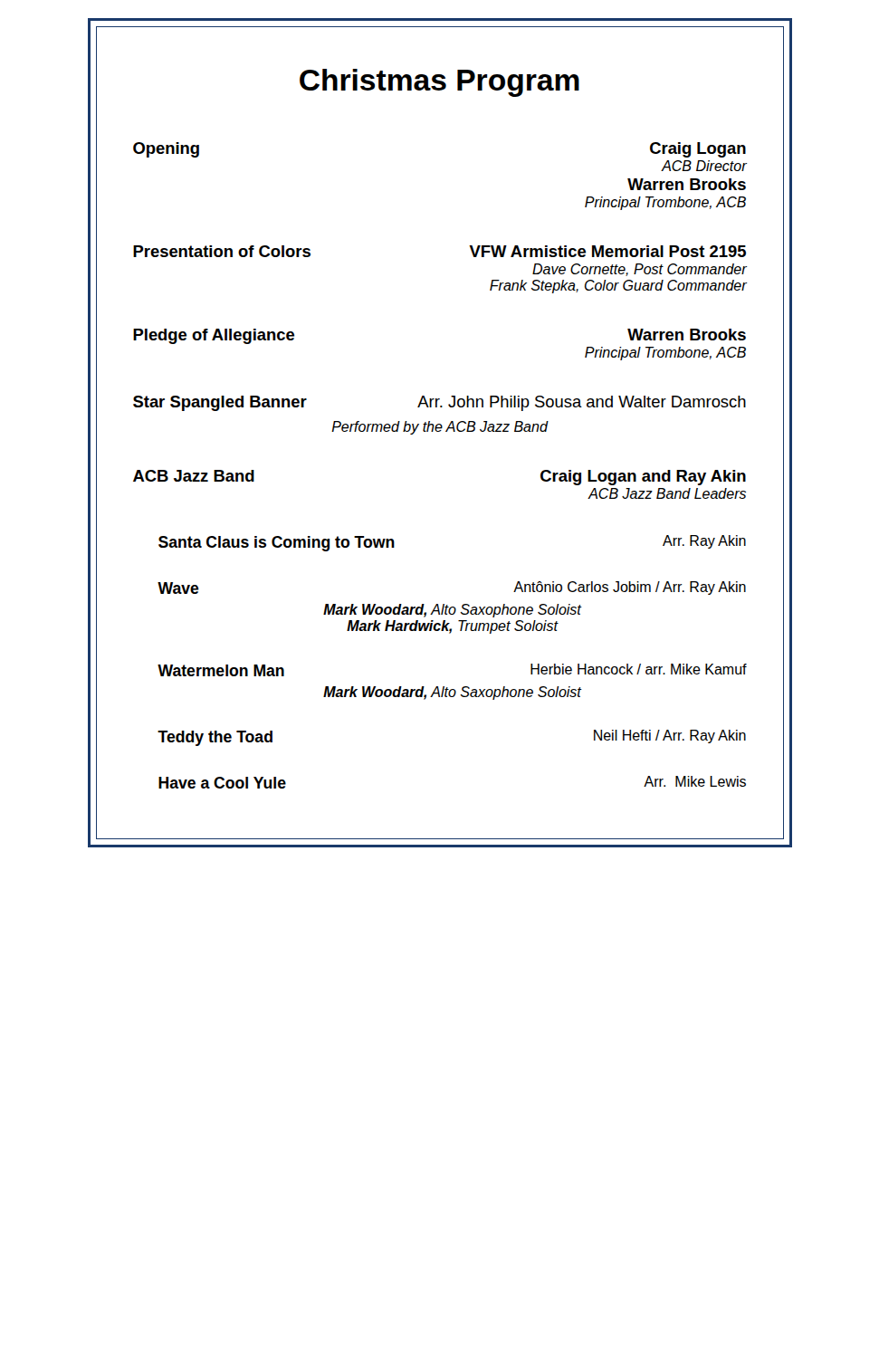Christmas Program
Opening
Craig Logan ACB Director Warren Brooks Principal Trombone, ACB
Presentation of Colors
VFW Armistice Memorial Post 2195 Dave Cornette, Post Commander Frank Stepka, Color Guard Commander
Pledge of Allegiance
Warren Brooks Principal Trombone, ACB
Star Spangled Banner
Arr. John Philip Sousa and Walter Damrosch
Performed by the ACB Jazz Band
ACB Jazz Band
Craig Logan and Ray Akin ACB Jazz Band Leaders
Santa Claus is Coming to Town
Arr. Ray Akin
Wave
Antônio Carlos Jobim / Arr. Ray Akin
Mark Woodard, Alto Saxophone Soloist
Mark Hardwick, Trumpet Soloist
Watermelon Man
Herbie Hancock / arr. Mike Kamuf
Mark Woodard, Alto Saxophone Soloist
Teddy the Toad
Neil Hefti / Arr. Ray Akin
Have a Cool Yule
Arr. Mike Lewis